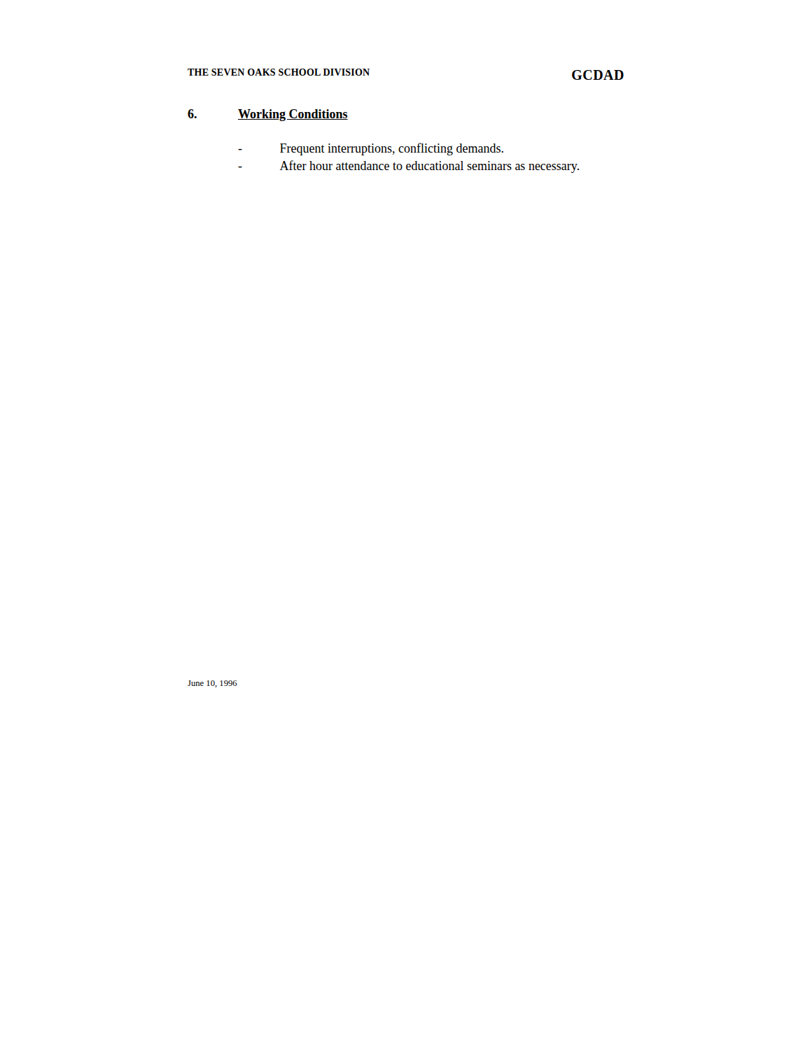THE SEVEN OAKS SCHOOL DIVISION
GCDAD
6.
Working Conditions
-
Frequent interruptions, conflicting demands.
-
After hour attendance to educational seminars as necessary.
June 10, 1996